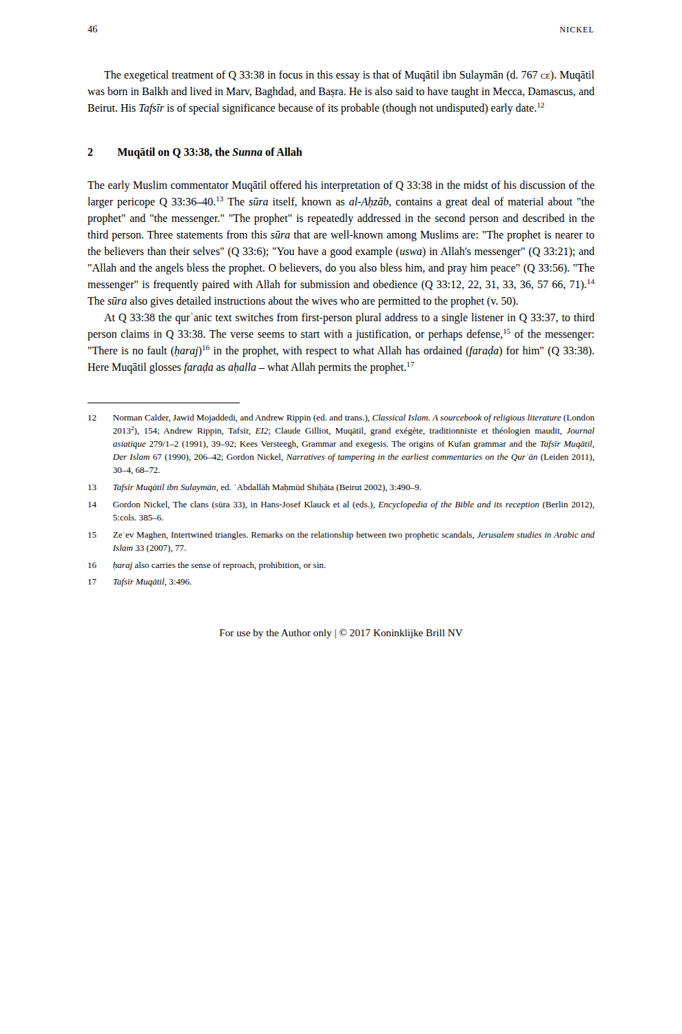46 Nickel
The exegetical treatment of Q 33:38 in focus in this essay is that of Muqātil ibn Sulaymān (d. 767 ce). Muqātil was born in Balkh and lived in Marv, Baghdad, and Baṣra. He is also said to have taught in Mecca, Damascus, and Beirut. His Tafsīr is of special significance because of its probable (though not undisputed) early date.12
2 Muqātil on Q 33:38, the Sunna of Allah
The early Muslim commentator Muqātil offered his interpretation of Q 33:38 in the midst of his discussion of the larger pericope Q 33:36–40.13 The sūra itself, known as al-Aḥzāb, contains a great deal of material about "the prophet" and "the messenger." "The prophet" is repeatedly addressed in the second person and described in the third person. Three statements from this sūra that are well-known among Muslims are: "The prophet is nearer to the believers than their selves" (Q 33:6); "You have a good example (uswa) in Allah's messenger" (Q 33:21); and "Allah and the angels bless the prophet. O believers, do you also bless him, and pray him peace" (Q 33:56). "The messenger" is frequently paired with Allah for submission and obedience (Q 33:12, 22, 31, 33, 36, 57 66, 71).14 The sūra also gives detailed instructions about the wives who are permitted to the prophet (v. 50).
At Q 33:38 the qurʾanic text switches from first-person plural address to a single listener in Q 33:37, to third person claims in Q 33:38. The verse seems to start with a justification, or perhaps defense,15 of the messenger: "There is no fault (ḥaraj)16 in the prophet, with respect to what Allah has ordained (faraḍa) for him" (Q 33:38). Here Muqātil glosses faraḍa as aḥalla – what Allah permits the prophet.17
12 Norman Calder, Jawid Mojaddedi, and Andrew Rippin (ed. and trans.), Classical Islam. A sourcebook of religious literature (London 20132), 154; Andrew Rippin, Tafsīr, EI2; Claude Gilliot, Muqātil, grand exégète, traditionniste et théologien maudit, Journal asiatique 279/1–2 (1991), 39–92; Kees Versteegh, Grammar and exegesis. The origins of Kufan grammar and the Tafsīr Muqātil, Der Islam 67 (1990), 206–42; Gordon Nickel, Narratives of tampering in the earliest commentaries on the Qurʾān (Leiden 2011), 30–4, 68–72.
13 Tafsīr Muqātil ibn Sulaymān, ed. ʿAbdallāh Maḥmūd Shiḥāta (Beirut 2002), 3:490–9.
14 Gordon Nickel, The clans (sūra 33), in Hans-Josef Klauck et al (eds.), Encyclopedia of the Bible and its reception (Berlin 2012), 5:cols. 385–6.
15 Zeʾev Maghen, Intertwined triangles. Remarks on the relationship between two prophetic scandals, Jerusalem studies in Arabic and Islam 33 (2007), 77.
16 ḥaraj also carries the sense of reproach, prohibition, or sin.
17 Tafsīr Muqātil, 3:496.
For use by the Author only | © 2017 Koninklijke Brill NV